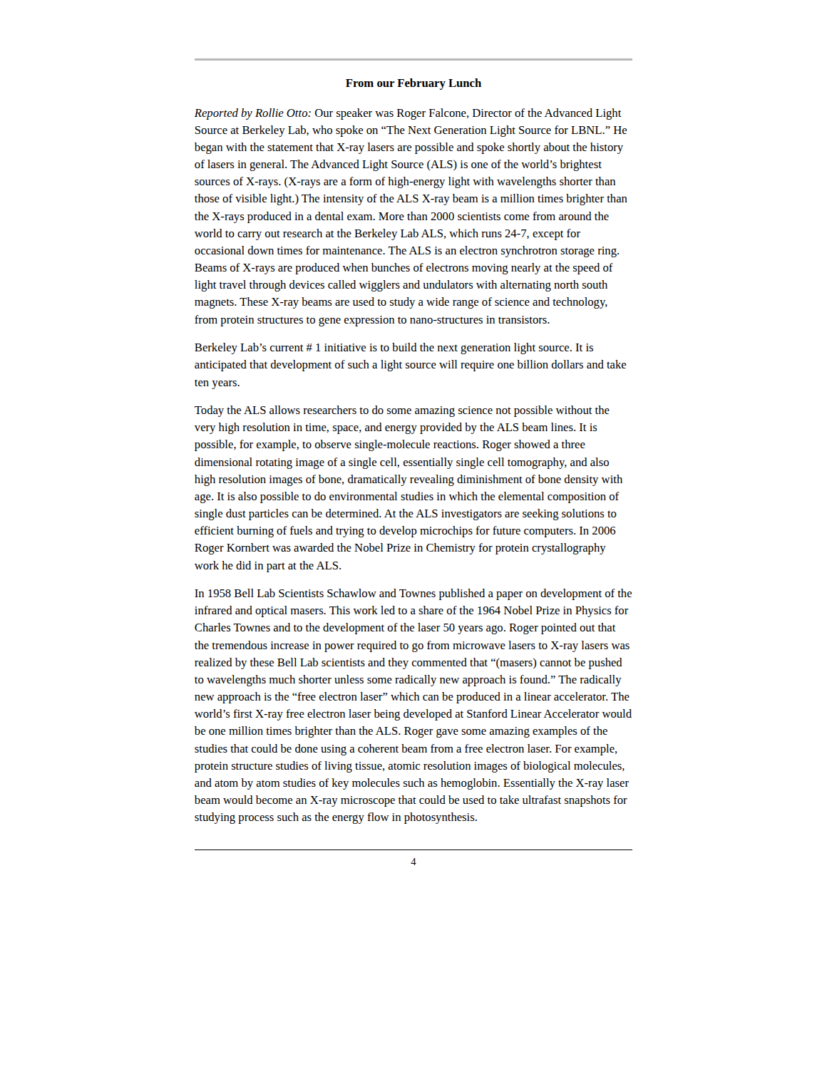From our February Lunch
Reported by Rollie Otto: Our speaker was Roger Falcone, Director of the Advanced Light Source at Berkeley Lab, who spoke on “The Next Generation Light Source for LBNL.” He began with the statement that X-ray lasers are possible and spoke shortly about the history of lasers in general. The Advanced Light Source (ALS) is one of the world’s brightest sources of X-rays. (X-rays are a form of high-energy light with wavelengths shorter than those of visible light.) The intensity of the ALS X-ray beam is a million times brighter than the X-rays produced in a dental exam. More than 2000 scientists come from around the world to carry out research at the Berkeley Lab ALS, which runs 24-7, except for occasional down times for maintenance. The ALS is an electron synchrotron storage ring. Beams of X-rays are produced when bunches of electrons moving nearly at the speed of light travel through devices called wigglers and undulators with alternating north south magnets. These X-ray beams are used to study a wide range of science and technology, from protein structures to gene expression to nano-structures in transistors.
Berkeley Lab’s current # 1 initiative is to build the next generation light source. It is anticipated that development of such a light source will require one billion dollars and take ten years.
Today the ALS allows researchers to do some amazing science not possible without the very high resolution in time, space, and energy provided by the ALS beam lines. It is possible, for example, to observe single-molecule reactions. Roger showed a three dimensional rotating image of a single cell, essentially single cell tomography, and also high resolution images of bone, dramatically revealing diminishment of bone density with age. It is also possible to do environmental studies in which the elemental composition of single dust particles can be determined. At the ALS investigators are seeking solutions to efficient burning of fuels and trying to develop microchips for future computers. In 2006 Roger Kornbert was awarded the Nobel Prize in Chemistry for protein crystallography work he did in part at the ALS.
In 1958 Bell Lab Scientists Schawlow and Townes published a paper on development of the infrared and optical masers. This work led to a share of the 1964 Nobel Prize in Physics for Charles Townes and to the development of the laser 50 years ago. Roger pointed out that the tremendous increase in power required to go from microwave lasers to X-ray lasers was realized by these Bell Lab scientists and they commented that “(masers) cannot be pushed to wavelengths much shorter unless some radically new approach is found.” The radically new approach is the “free electron laser” which can be produced in a linear accelerator. The world’s first X-ray free electron laser being developed at Stanford Linear Accelerator would be one million times brighter than the ALS. Roger gave some amazing examples of the studies that could be done using a coherent beam from a free electron laser. For example, protein structure studies of living tissue, atomic resolution images of biological molecules, and atom by atom studies of key molecules such as hemoglobin. Essentially the X-ray laser beam would become an X-ray microscope that could be used to take ultrafast snapshots for studying process such as the energy flow in photosynthesis.
4